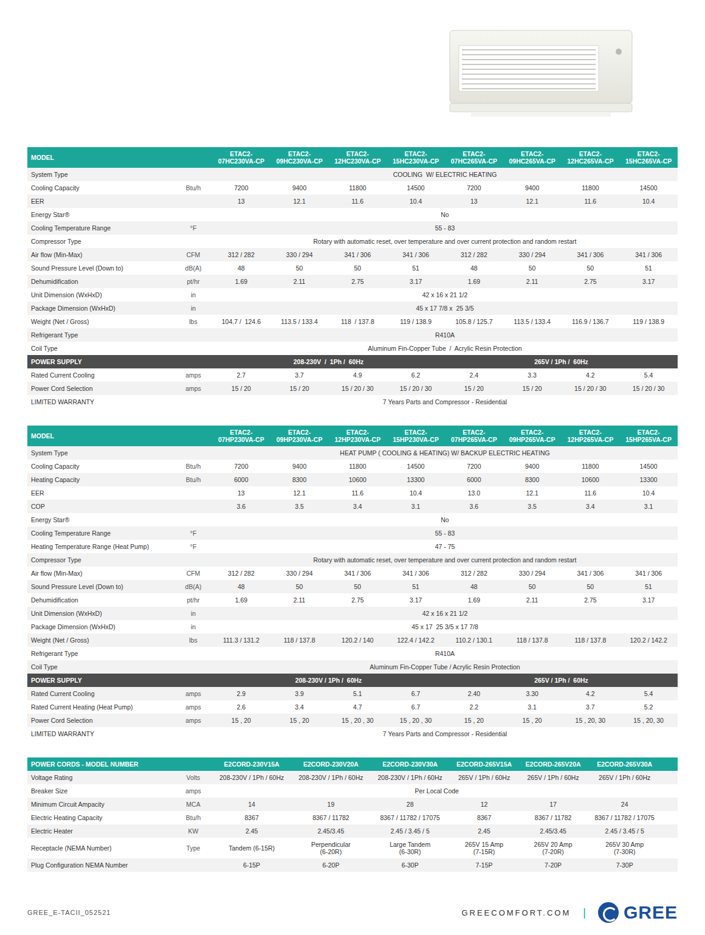| MODEL | | ETAC2-07HC230VA-CP | ETAC2-09HC230VA-CP | ETAC2-12HC230VA-CP | ETAC2-15HC230VA-CP | ETAC2-07HC265VA-CP | ETAC2-09HC265VA-CP | ETAC2-12HC265VA-CP | ETAC2-15HC265VA-CP |
| --- | --- | --- | --- | --- | --- | --- | --- | --- | --- |
| System Type | | COOLING W/ ELECTRIC HEATING |
| Cooling Capacity | Btu/h | 7200 | 9400 | 11800 | 14500 | 7200 | 9400 | 11800 | 14500 |
| EER | | 13 | 12.1 | 11.6 | 10.4 | 13 | 12.1 | 11.6 | 10.4 |
| Energy Star® | | No |
| Cooling Temperature Range | °F | 55 - 83 |
| Compressor Type | | Rotary with automatic reset, over temperature and over current protection and random restart |
| Air flow (Min-Max) | CFM | 312 / 282 | 330 / 294 | 341 / 306 | 341 / 306 | 312 / 282 | 330 / 294 | 341 / 306 | 341 / 306 |
| Sound Pressure Level (Down to) | dB(A) | 48 | 50 | 50 | 51 | 48 | 50 | 50 | 51 |
| Dehumidification | pt/hr | 1.69 | 2.11 | 2.75 | 3.17 | 1.69 | 2.11 | 2.75 | 3.17 |
| Unit Dimension (WxHxD) | in | 42 x 16 x 21 1/2 |
| Package Dimension (WxHxD) | in | 45 x 17 7/8 x 25 3/5 |
| Weight (Net / Gross) | lbs | 104.7 / 124.6 | 113.5 / 133.4 | 118 / 137.8 | 119 / 138.9 | 105.8 / 125.7 | 113.5 / 133.4 | 116.9 / 136.7 | 119 / 138.9 |
| Refrigerant Type | | R410A |
| Coil Type | | Aluminum Fin-Copper Tube / Acrylic Resin Protection |
| POWER SUPPLY | | 208-230V / 1Ph / 60Hz | 265V / 1Ph / 60Hz |
| Rated Current Cooling | amps | 2.7 | 3.7 | 4.9 | 6.2 | 2.4 | 3.3 | 4.2 | 5.4 |
| Power Cord Selection | amps | 15 / 20 | 15 / 20 | 15 / 20 / 30 | 15 / 20 / 30 | 15 / 20 | 15 / 20 | 15 / 20 / 30 | 15 / 20 / 30 |
| LIMITED WARRANTY | | 7 Years Parts and Compressor - Residential |
| MODEL | | ETAC2-07HP230VA-CP | ETAC2-09HP230VA-CP | ETAC2-12HP230VA-CP | ETAC2-15HP230VA-CP | ETAC2-07HP265VA-CP | ETAC2-09HP265VA-CP | ETAC2-12HP265VA-CP | ETAC2-15HP265VA-CP |
| --- | --- | --- | --- | --- | --- | --- | --- | --- | --- |
| System Type | | HEAT PUMP ( COOLING & HEATING) W/ BACKUP ELECTRIC HEATING |
| Cooling Capacity | Btu/h | 7200 | 9400 | 11800 | 14500 | 7200 | 9400 | 11800 | 14500 |
| Heating Capacity | Btu/h | 6000 | 8300 | 10600 | 13300 | 6000 | 8300 | 10600 | 13300 |
| EER | | 13 | 12.1 | 11.6 | 10.4 | 13.0 | 12.1 | 11.6 | 10.4 |
| COP | | 3.6 | 3.5 | 3.4 | 3.1 | 3.6 | 3.5 | 3.4 | 3.1 |
| Energy Star® | | No |
| Cooling Temperature Range | °F | 55 - 83 |
| Heating Temperature Range (Heat Pump) | °F | 47 - 75 |
| Compressor Type | | Rotary with automatic reset, over temperature and over current protection and random restart |
| Air flow (Min-Max) | CFM | 312 / 282 | 330 / 294 | 341 / 306 | 341 / 306 | 312 / 282 | 330 / 294 | 341 / 306 | 341 / 306 |
| Sound Pressure Level (Down to) | dB(A) | 48 | 50 | 50 | 51 | 48 | 50 | 50 | 51 |
| Dehumidification | pt/hr | 1.69 | 2.11 | 2.75 | 3.17 | 1.69 | 2.11 | 2.75 | 3.17 |
| Unit Dimension (WxHxD) | in | 42 x 16 x 21 1/2 |
| Package Dimension (WxHxD) | in | 45 x 17 25 3/5 x 17 7/8 |
| Weight (Net / Gross) | lbs | 111.3 / 131.2 | 118 / 137.8 | 120.2 / 140 | 122.4 / 142.2 | 110.2 / 130.1 | 118 / 137.8 | 118 / 137.8 | 120.2 / 142.2 |
| Refrigerant Type | | R410A |
| Coil Type | | Aluminum Fin-Copper Tube / Acrylic Resin Protection |
| POWER SUPPLY | | 208-230V / 1Ph / 60Hz | 265V / 1Ph / 60Hz |
| Rated Current Cooling | amps | 2.9 | 3.9 | 5.1 | 6.7 | 2.40 | 3.30 | 4.2 | 5.4 |
| Rated Current Heating (Heat Pump) | amps | 2.6 | 3.4 | 4.7 | 6.7 | 2.2 | 3.1 | 3.7 | 5.2 |
| Power Cord Selection | amps | 15 , 20 | 15 , 20 | 15 , 20 , 30 | 15 , 20 , 30 | 15 , 20 | 15 , 20 | 15 , 20, 30 | 15 , 20, 30 |
| LIMITED WARRANTY | | 7 Years Parts and Compressor - Residential |
| POWER CORDS - MODEL NUMBER | | E2CORD-230V15A | E2CORD-230V20A | E2CORD-230V30A | E2CORD-265V15A | E2CORD-265V20A | E2CORD-265V30A | | |
| --- | --- | --- | --- | --- | --- | --- | --- | --- | --- |
| Voltage Rating | Volts | 208-230V / 1Ph / 60Hz | 208-230V / 1Ph / 60Hz | 208-230V / 1Ph / 60Hz | 265V / 1Ph / 60Hz | 265V / 1Ph / 60Hz | 265V / 1Ph / 60Hz | | |
| Breaker Size | amps | Per Local Code | | |
| Minimum Circuit Ampacity | MCA | 14 | 19 | 28 | 12 | 17 | 24 | | |
| Electric Heating Capacity | Btu/h | 8367 | 8367 / 11782 | 8367 / 11782 / 17075 | 8367 | 8367 / 11782 | 8367 / 11782 / 17075 | | |
| Electric Heater | KW | 2.45 | 2.45/3.45 | 2.45 / 3.45 / 5 | 2.45 | 2.45/3.45 | 2.45 / 3.45 / 5 | | |
| Receptacle (NEMA Number) | Type | Tandem (6-15R) | Perpendicular (6-20R) | Large Tandem (6-30R) | 265V 15 Amp (7-15R) | 265V 20 Amp (7-20R) | 265V 30 Amp (7-30R) | | |
| Plug Configuration NEMA Number | | 6-15P | 6-20P | 6-30P | 7-15P | 7-20P | 7-30P | | |
GREE_E-TACII_052521
GREECOMFORT.COM
|
GREE